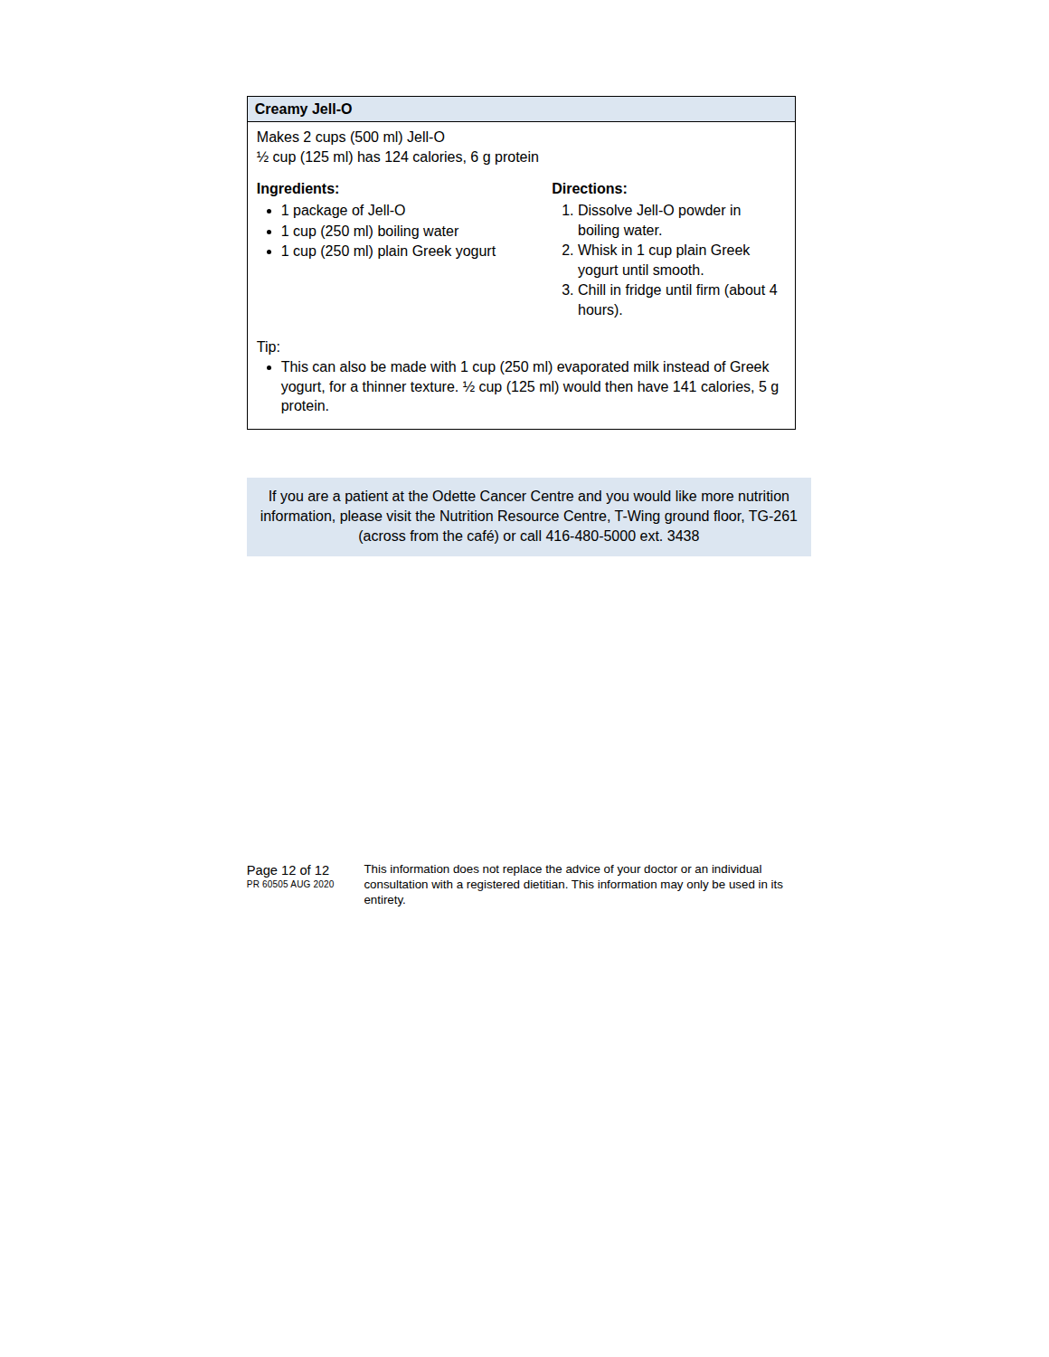Creamy Jell-O
Makes 2 cups (500 ml) Jell-O
½ cup (125 ml) has 124 calories, 6 g protein
Ingredients:
1 package of Jell-O
1 cup (250 ml) boiling water
1 cup (250 ml) plain Greek yogurt
Directions:
Dissolve Jell-O powder in boiling water.
Whisk in 1 cup plain Greek yogurt until smooth.
Chill in fridge until firm (about 4 hours).
Tip:
This can also be made with 1 cup (250 ml) evaporated milk instead of Greek yogurt, for a thinner texture. ½ cup (125 ml) would then have 141 calories, 5 g protein.
If you are a patient at the Odette Cancer Centre and you would like more nutrition information, please visit the Nutrition Resource Centre, T-Wing ground floor, TG-261 (across from the café) or call 416-480-5000 ext. 3438
Page 12 of 12
PR 60505 AUG 2020
This information does not replace the advice of your doctor or an individual consultation with a registered dietitian. This information may only be used in its entirety.